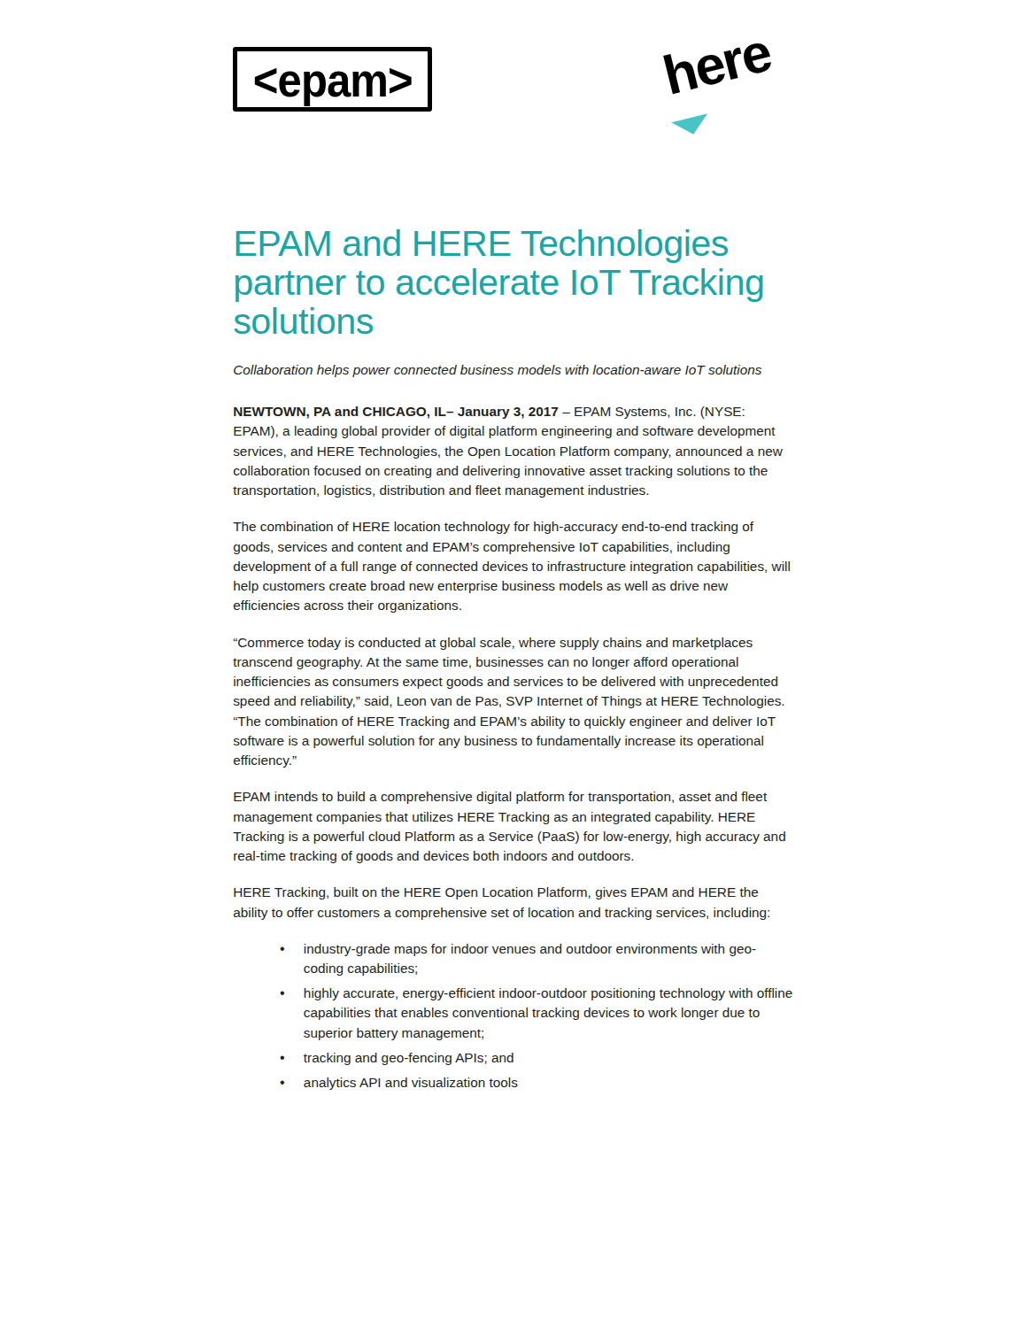<epam>
here
EPAM and HERE Technologies partner to accelerate IoT Tracking solutions
Collaboration helps power connected business models with location-aware IoT solutions
NEWTOWN, PA and CHICAGO, IL– January 3, 2017 – EPAM Systems, Inc. (NYSE: EPAM), a leading global provider of digital platform engineering and software development services, and HERE Technologies, the Open Location Platform company, announced a new collaboration focused on creating and delivering innovative asset tracking solutions to the transportation, logistics, distribution and fleet management industries.
The combination of HERE location technology for high-accuracy end-to-end tracking of goods, services and content and EPAM’s comprehensive IoT capabilities, including development of a full range of connected devices to infrastructure integration capabilities, will help customers create broad new enterprise business models as well as drive new efficiencies across their organizations.
“Commerce today is conducted at global scale, where supply chains and marketplaces transcend geography. At the same time, businesses can no longer afford operational inefficiencies as consumers expect goods and services to be delivered with unprecedented speed and reliability,” said, Leon van de Pas, SVP Internet of Things at HERE Technologies. “The combination of HERE Tracking and EPAM’s ability to quickly engineer and deliver IoT software is a powerful solution for any business to fundamentally increase its operational efficiency.”
EPAM intends to build a comprehensive digital platform for transportation, asset and fleet management companies that utilizes HERE Tracking as an integrated capability. HERE Tracking is a powerful cloud Platform as a Service (PaaS) for low-energy, high accuracy and real-time tracking of goods and devices both indoors and outdoors.
HERE Tracking, built on the HERE Open Location Platform, gives EPAM and HERE the ability to offer customers a comprehensive set of location and tracking services, including:
industry-grade maps for indoor venues and outdoor environments with geo-coding capabilities;
highly accurate, energy-efficient indoor-outdoor positioning technology with offline capabilities that enables conventional tracking devices to work longer due to superior battery management;
tracking and geo-fencing APIs; and
analytics API and visualization tools